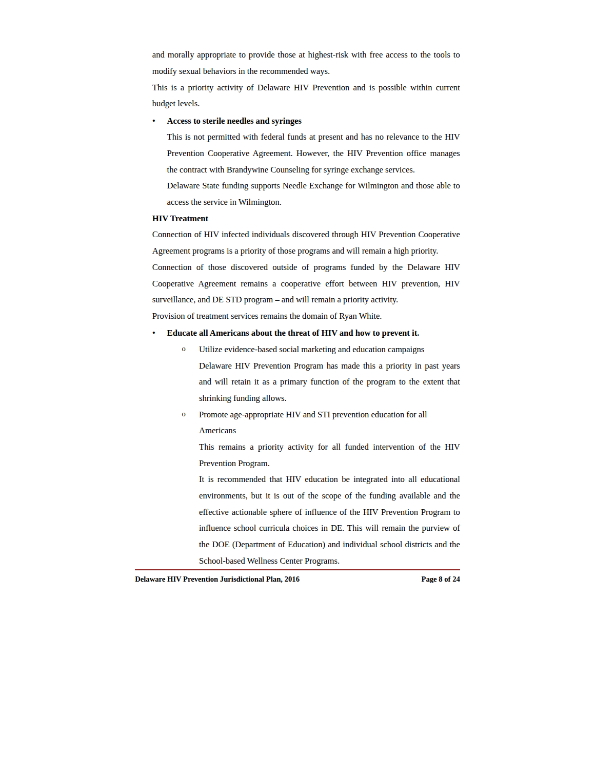and morally appropriate to provide those at highest-risk with free access to the tools to modify sexual behaviors in the recommended ways.
This is a priority activity of Delaware HIV Prevention and is possible within current budget levels.
Access to sterile needles and syringes
This is not permitted with federal funds at present and has no relevance to the HIV Prevention Cooperative Agreement. However, the HIV Prevention office manages the contract with Brandywine Counseling for syringe exchange services.
Delaware State funding supports Needle Exchange for Wilmington and those able to access the service in Wilmington.
HIV Treatment
Connection of HIV infected individuals discovered through HIV Prevention Cooperative Agreement programs is a priority of those programs and will remain a high priority.
Connection of those discovered outside of programs funded by the Delaware HIV Cooperative Agreement remains a cooperative effort between HIV prevention, HIV surveillance, and DE STD program – and will remain a priority activity.
Provision of treatment services remains the domain of Ryan White.
Educate all Americans about the threat of HIV and how to prevent it.
Utilize evidence-based social marketing and education campaigns
Delaware HIV Prevention Program has made this a priority in past years and will retain it as a primary function of the program to the extent that shrinking funding allows.
Promote age-appropriate HIV and STI prevention education for all Americans
This remains a priority activity for all funded intervention of the HIV Prevention Program.
It is recommended that HIV education be integrated into all educational environments, but it is out of the scope of the funding available and the effective actionable sphere of influence of the HIV Prevention Program to influence school curricula choices in DE. This will remain the purview of the DOE (Department of Education) and individual school districts and the School-based Wellness Center Programs.
Delaware HIV Prevention Jurisdictional Plan, 2016
Page 8 of 24